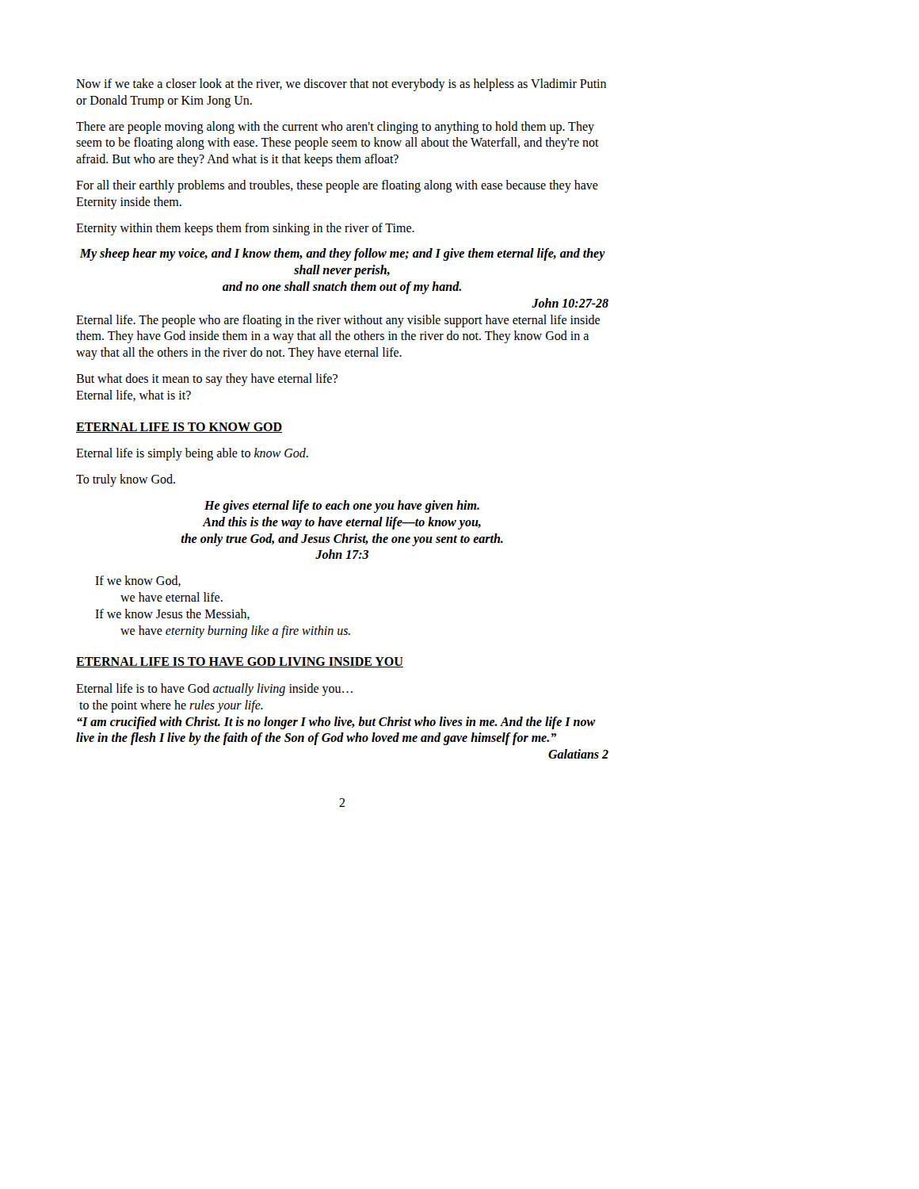Now if we take a closer look at the river, we discover that not everybody is as helpless as Vladimir Putin or Donald Trump or Kim Jong Un.
There are people moving along with the current who aren't clinging to anything to hold them up. They seem to be floating along with ease. These people seem to know all about the Waterfall, and they're not afraid. But who are they? And what is it that keeps them afloat?
For all their earthly problems and troubles, these people are floating along with ease because they have Eternity inside them.
Eternity within them keeps them from sinking in the river of Time.
My sheep hear my voice, and I know them, and they follow me; and I give them eternal life, and they shall never perish,
and no one shall snatch them out of my hand.
John 10:27-28
Eternal life. The people who are floating in the river without any visible support have eternal life inside them. They have God inside them in a way that all the others in the river do not. They know God in a way that all the others in the river do not. They have eternal life.
But what does it mean to say they have eternal life?
Eternal life, what is it?
ETERNAL LIFE IS TO KNOW GOD
Eternal life is simply being able to know God.
To truly know God.
He gives eternal life to each one you have given him.
And this is the way to have eternal life—to know you,
the only true God, and Jesus Christ, the one you sent to earth.
John 17:3
If we know God,
we have eternal life.
If we know Jesus the Messiah,
we have eternity burning like a fire within us.
ETERNAL LIFE IS TO HAVE GOD LIVING INSIDE YOU
Eternal life is to have God actually living inside you…
to the point where he rules your life.
“I am crucified with Christ. It is no longer I who live, but Christ who lives in me. And the life I now live in the flesh I live by the faith of the Son of God who loved me and gave himself for me.”
Galatians 2
2